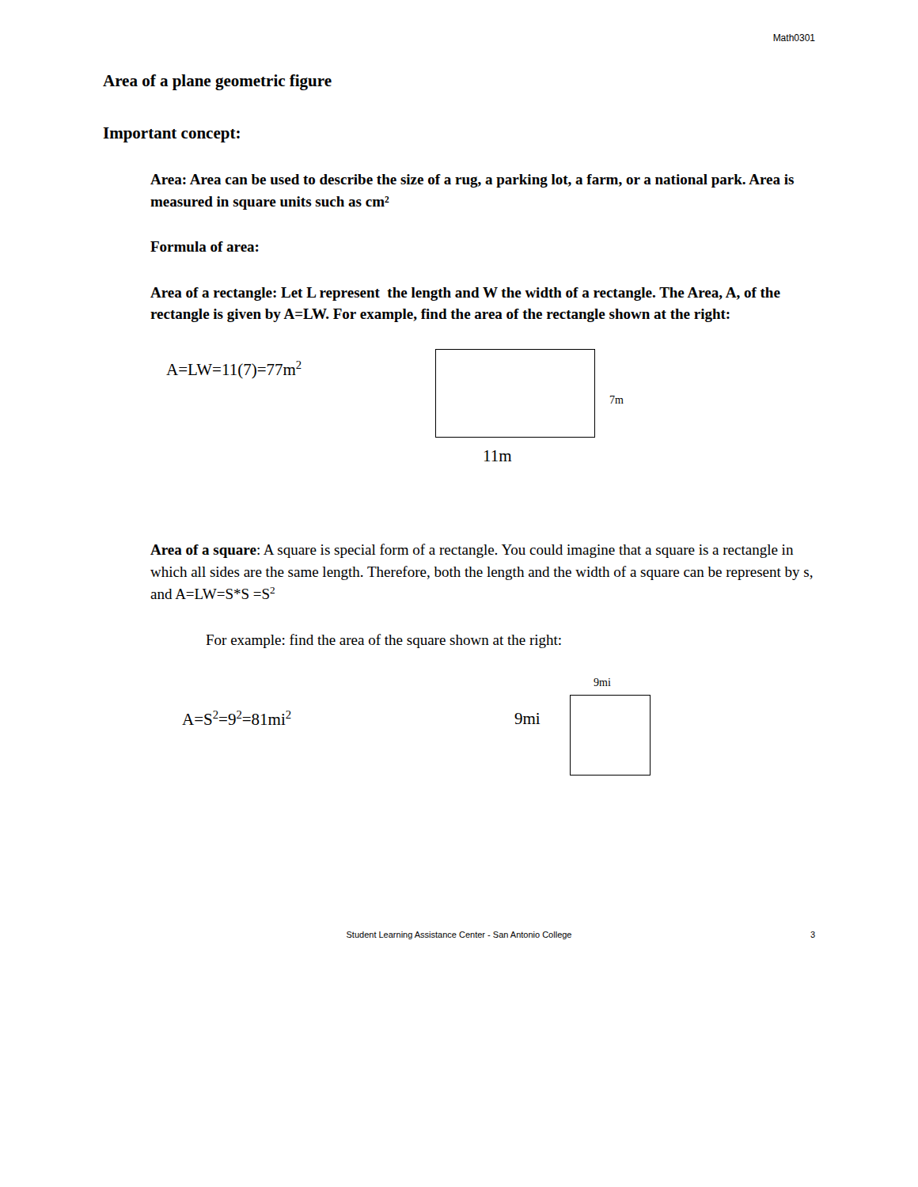Math0301
Area of a plane geometric figure
Important concept:
Area: Area can be used to describe the size of a rug, a parking lot, a farm, or a national park. Area is measured in square units such as cm²
Formula of area:
Area of a rectangle: Let L represent the length and W the width of a rectangle. The Area, A, of the rectangle is given by A=LW. For example, find the area of the rectangle shown at the right:
A=LW=11(7)=77m2
7m
11m
Area of a square: A square is special form of a rectangle. You could imagine that a square is a rectangle in which all sides are the same length. Therefore, both the length and the width of a square can be represent by s, and A=LW=S*S =S2
For example: find the area of the square shown at the right:
A=S2=92=81mi2
9mi
9mi
Student Learning Assistance Center - San Antonio College
3